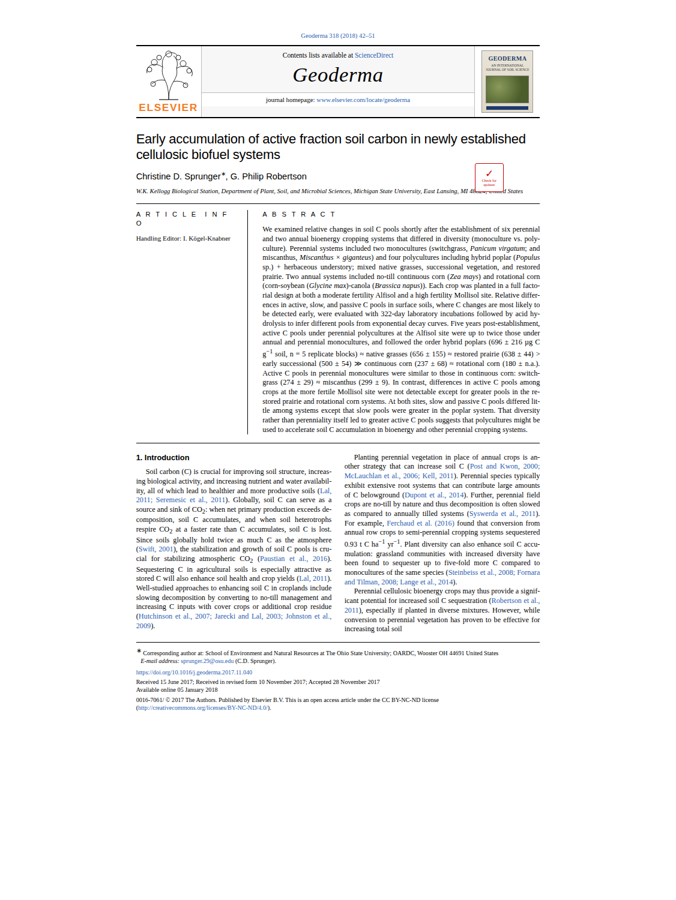Geoderma 318 (2018) 42–51
ELSEVIER
Contents lists available at ScienceDirect
Geoderma
journal homepage: www.elsevier.com/locate/geoderma
GEODERMA
AN INTERNATIONAL JOURNAL OF SOIL SCIENCE
Early accumulation of active fraction soil carbon in newly established cellulosic biofuel systems
Christine D. Sprunger∗, G. Philip Robertson
W.K. Kellogg Biological Station, Department of Plant, Soil, and Microbial Sciences, Michigan State University, East Lansing, MI 48824, United States
✓
Check for
updates
A R T I C L E I N F O
Handling Editor: I. Kögel-Knabner
A B S T R A C T
We examined relative changes in soil C pools shortly after the establishment of six perennial and two annual bioenergy cropping systems that differed in diversity (monoculture vs. polyculture). Perennial systems included two monocultures (switchgrass, Panicum virgatum; and miscanthus, Miscanthus × giganteus) and four polycultures including hybrid poplar (Populus sp.) + herbaceous understory; mixed native grasses, successional vegetation, and restored prairie. Two annual systems included no-till continuous corn (Zea mays) and rotational corn (corn-soybean (Glycine max)-canola (Brassica napus)). Each crop was planted in a full factorial design at both a moderate fertility Alfisol and a high fertility Mollisol site. Relative differences in active, slow, and passive C pools in surface soils, where C changes are most likely to be detected early, were evaluated with 322-day laboratory incubations followed by acid hydrolysis to infer different pools from exponential decay curves. Five years post-establishment, active C pools under perennial polycultures at the Alfisol site were up to twice those under annual and perennial monocultures, and followed the order hybrid poplars (696 ± 216 µg C g−1 soil, n = 5 replicate blocks) ≈ native grasses (656 ± 155) ≈ restored prairie (638 ± 44) > early successional (500 ± 54) ≫ continuous corn (237 ± 68) ≈ rotational corn (180 ± n.a.). Active C pools in perennial monocultures were similar to those in continuous corn: switchgrass (274 ± 29) ≈ miscanthus (299 ± 9). In contrast, differences in active C pools among crops at the more fertile Mollisol site were not detectable except for greater pools in the restored prairie and rotational corn systems. At both sites, slow and passive C pools differed little among systems except that slow pools were greater in the poplar system. That diversity rather than perenniality itself led to greater active C pools suggests that polycultures might be used to accelerate soil C accumulation in bioenergy and other perennial cropping systems.
1. Introduction
Soil carbon (C) is crucial for improving soil structure, increasing biological activity, and increasing nutrient and water availability, all of which lead to healthier and more productive soils (Lal, 2011; Seremesic et al., 2011). Globally, soil C can serve as a source and sink of CO2: when net primary production exceeds decomposition, soil C accumulates, and when soil heterotrophs respire CO2 at a faster rate than C accumulates, soil C is lost. Since soils globally hold twice as much C as the atmosphere (Swift, 2001), the stabilization and growth of soil C pools is crucial for stabilizing atmospheric CO2 (Paustian et al., 2016). Sequestering C in agricultural soils is especially attractive as stored C will also enhance soil health and crop yields (Lal, 2011). Well-studied approaches to enhancing soil C in croplands include slowing decomposition by converting to no-till management and increasing C inputs with cover crops or additional crop residue (Hutchinson et al., 2007; Jarecki and Lal, 2003; Johnston et al., 2009).
Planting perennial vegetation in place of annual crops is another strategy that can increase soil C (Post and Kwon, 2000; McLauchlan et al., 2006; Kell, 2011). Perennial species typically exhibit extensive root systems that can contribute large amounts of C belowground (Dupont et al., 2014). Further, perennial field crops are no-till by nature and thus decomposition is often slowed as compared to annually tilled systems (Syswerda et al., 2011). For example, Ferchaud et al. (2016) found that conversion from annual row crops to semi-perennial cropping systems sequestered 0.93 t C ha−1 yr−1. Plant diversity can also enhance soil C accumulation: grassland communities with increased diversity have been found to sequester up to five-fold more C compared to monocultures of the same species (Steinbeiss et al., 2008; Fornara and Tilman, 2008; Lange et al., 2014).
Perennial cellulosic bioenergy crops may thus provide a significant potential for increased soil C sequestration (Robertson et al., 2011), especially if planted in diverse mixtures. However, while conversion to perennial vegetation has proven to be effective for increasing total soil
∗ Corresponding author at: School of Environment and Natural Resources at The Ohio State University; OARDC, Wooster OH 44691 United States
E-mail address: sprunger.29@osu.edu (C.D. Sprunger).
https://doi.org/10.1016/j.geoderma.2017.11.040
Received 15 June 2017; Received in revised form 10 November 2017; Accepted 28 November 2017
Available online 05 January 2018
0016-7061/ © 2017 The Authors. Published by Elsevier B.V. This is an open access article under the CC BY-NC-ND license (http://creativecommons.org/licenses/BY-NC-ND/4.0/).